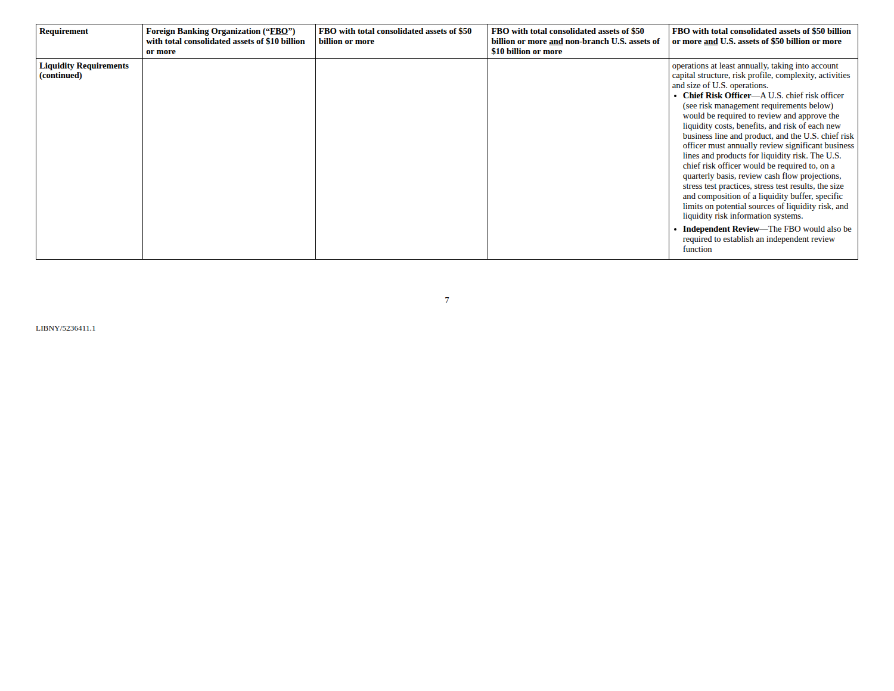| Requirement | Foreign Banking Organization (“ FBO ”) with total consolidated assets of $10 billion or more | FBO with total consolidated assets of $50 billion or more | FBO with total consolidated assets of $50 billion or more and non-branch U.S. assets of $10 billion or more | FBO with total consolidated assets of $50 billion or more and U.S. assets of $50 billion or more |
| --- | --- | --- | --- | --- |
| Liquidity Requirements (continued) | | | | operations at least annually, taking into account capital structure, risk profile, complexity, activities and size of U.S. operations. Chief Risk Officer —A U.S. chief risk officer (see risk management requirements below) would be required to review and approve the liquidity costs, benefits, and risk of each new business line and product, and the U.S. chief risk officer must annually review significant business lines and products for liquidity risk. The U.S. chief risk officer would be required to, on a quarterly basis, review cash flow projections, stress test practices, stress test results, the size and composition of a liquidity buffer, specific limits on potential sources of liquidity risk, and liquidity risk information systems. Independent Review —The FBO would also be required to establish an independent review function |
7
LIBNY/5236411.1